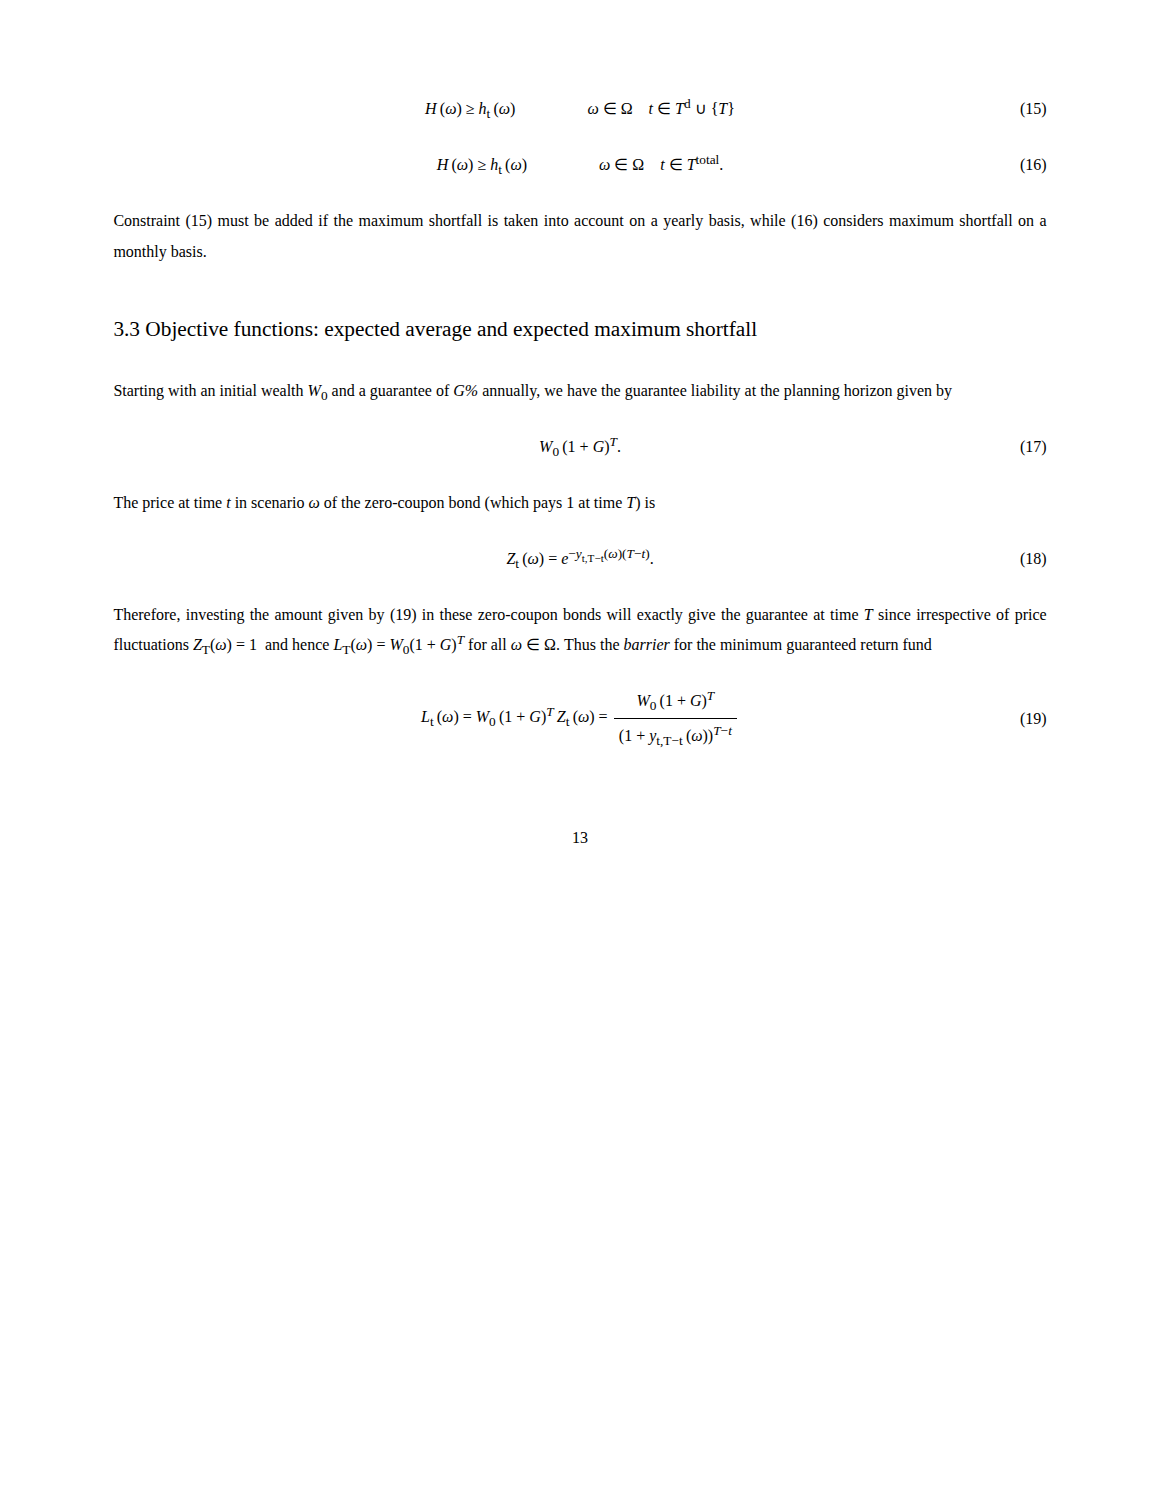H (ω) ≥ ht (ω)      ω ∈ Ω t ∈ Td ∪ {T}
(15)
H (ω) ≥ ht (ω)      ω ∈ Ω t ∈ Ttotal.
(16)
Constraint (15) must be added if the maximum shortfall is taken into account on a yearly basis, while (16) considers maximum shortfall on a monthly basis.
3.3 Objective functions: expected average and expected maximum shortfall
Starting with an initial wealth W0 and a guarantee of G% annually, we have the guarantee liability at the planning horizon given by
W0 (1 + G)T.
(17)
The price at time t in scenario ω of the zero-coupon bond (which pays 1 at time T) is
Zt (ω) = e−yt,T−t(ω)(T−t).
(18)
Therefore, investing the amount given by (19) in these zero-coupon bonds will exactly give the guarantee at time T since irrespective of price fluctuations ZT(ω) = 1 and hence LT(ω) = W0(1 + G)T for all ω ∈ Ω. Thus the barrier for the minimum guaranteed return fund
Lt (ω) = W0 (1 + G)T Zt (ω) = W0 (1 + G)T (1 + yt,T−t (ω))T−t
(19)
13